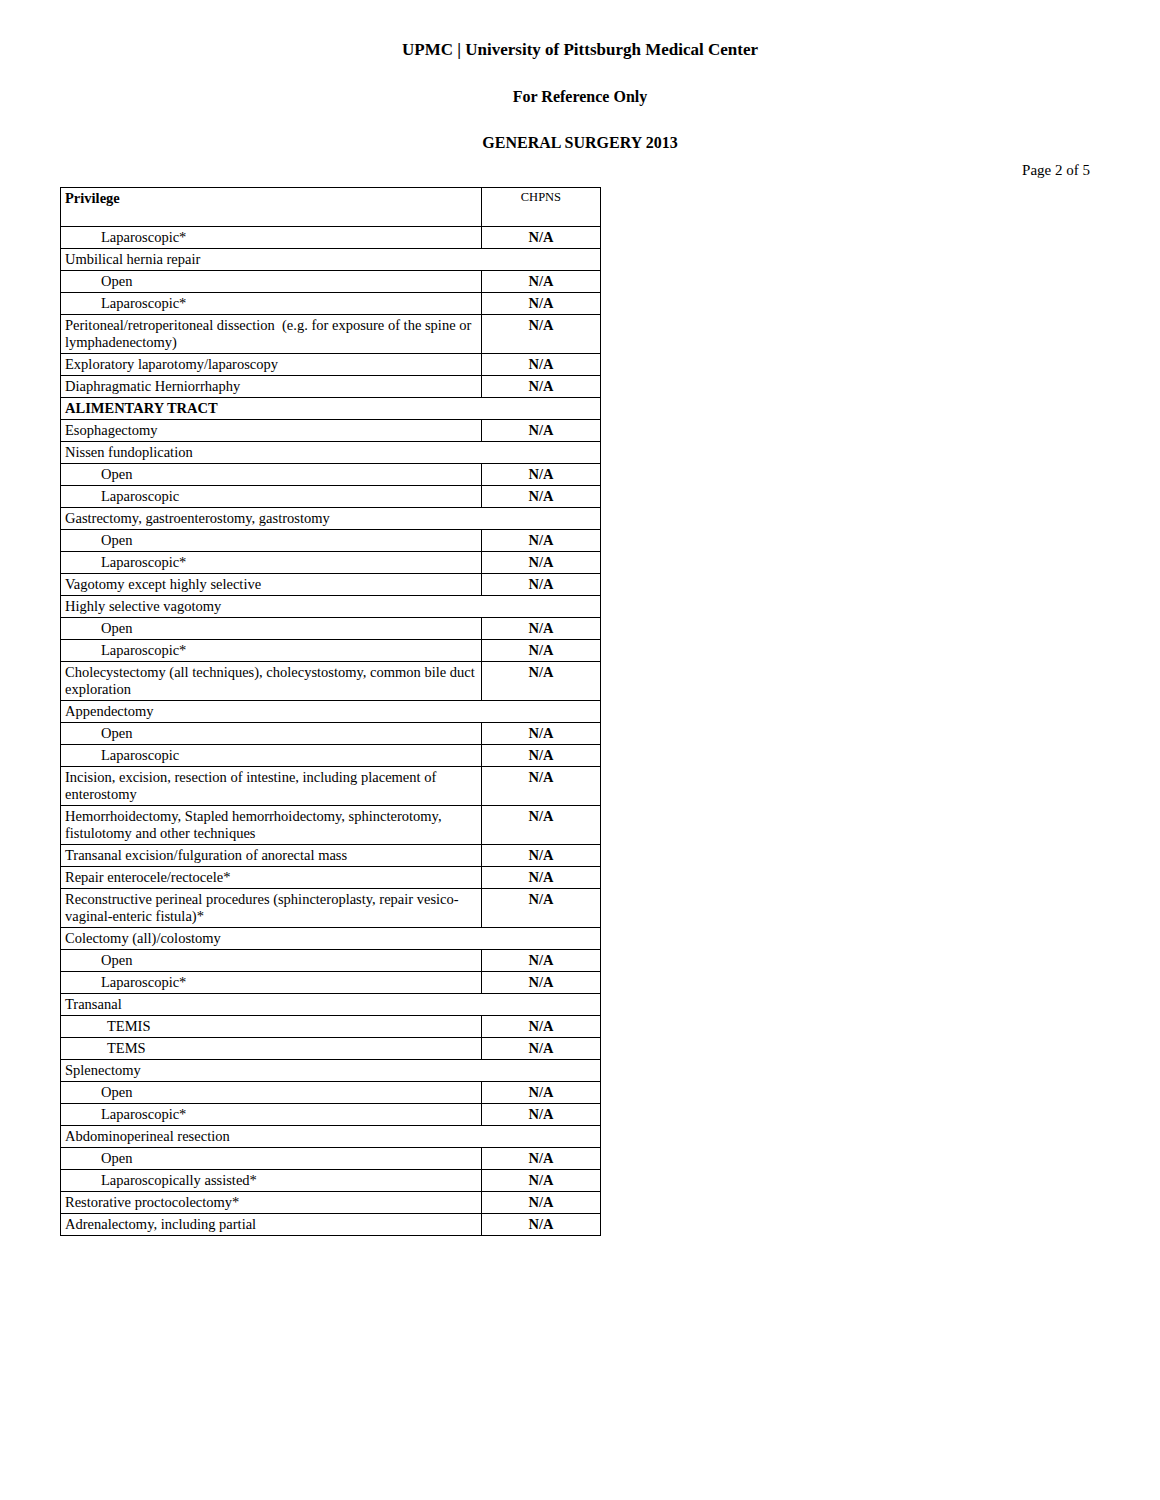UPMC | University of Pittsburgh Medical Center
For Reference Only
GENERAL SURGERY 2013
Page 2 of 5
| Privilege | CHPNS |
| --- | --- |
| Laparoscopic* | N/A |
| Umbilical hernia repair |
| Open | N/A |
| Laparoscopic* | N/A |
| Peritoneal/retroperitoneal dissection (e.g. for exposure of the spine or lymphadenectomy) | N/A |
| Exploratory laparotomy/laparoscopy | N/A |
| Diaphragmatic Herniorrhaphy | N/A |
| ALIMENTARY TRACT |
| Esophagectomy | N/A |
| Nissen fundoplication |
| Open | N/A |
| Laparoscopic | N/A |
| Gastrectomy, gastroenterostomy, gastrostomy |
| Open | N/A |
| Laparoscopic* | N/A |
| Vagotomy except highly selective | N/A |
| Highly selective vagotomy |
| Open | N/A |
| Laparoscopic* | N/A |
| Cholecystectomy (all techniques), cholecystostomy, common bile duct exploration | N/A |
| Appendectomy |
| Open | N/A |
| Laparoscopic | N/A |
| Incision, excision, resection of intestine, including placement of enterostomy | N/A |
| Hemorrhoidectomy, Stapled hemorrhoidectomy, sphincterotomy, fistulotomy and other techniques | N/A |
| Transanal excision/fulguration of anorectal mass | N/A |
| Repair enterocele/rectocele* | N/A |
| Reconstructive perineal procedures (sphincteroplasty, repair vesico-vaginal-enteric fistula)* | N/A |
| Colectomy (all)/colostomy |
| Open | N/A |
| Laparoscopic* | N/A |
| Transanal |
| TEMIS | N/A |
| TEMS | N/A |
| Splenectomy |
| Open | N/A |
| Laparoscopic* | N/A |
| Abdominoperineal resection |
| Open | N/A |
| Laparoscopically assisted* | N/A |
| Restorative proctocolectomy* | N/A |
| Adrenalectomy, including partial | N/A |